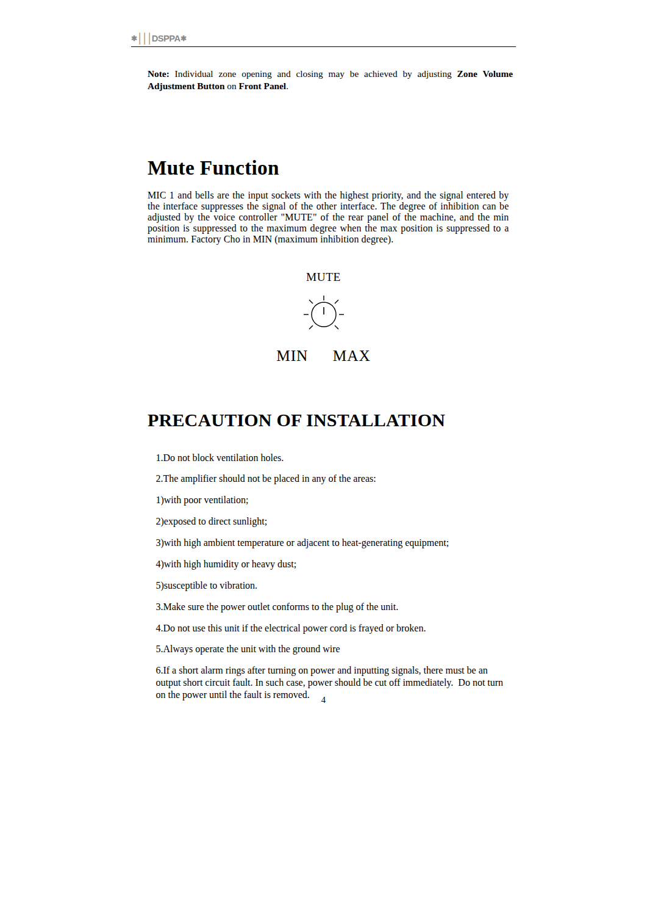✱│││DSPPA✱
Note: Individual zone opening and closing may be achieved by adjusting Zone Volume Adjustment Button on Front Panel.
Mute Function
MIC 1 and bells are the input sockets with the highest priority, and the signal entered by the interface suppresses the signal of the other interface. The degree of inhibition can be adjusted by the voice controller "MUTE" of the rear panel of the machine, and the min position is suppressed to the maximum degree when the max position is suppressed to a minimum. Factory Cho in MIN (maximum inhibition degree).
MUTE
MIN MAX
PRECAUTION OF INSTALLATION
1.Do not block ventilation holes.
2.The amplifier should not be placed in any of the areas:
1)with poor ventilation;
2)exposed to direct sunlight;
3)with high ambient temperature or adjacent to heat-generating equipment;
4)with high humidity or heavy dust;
5)susceptible to vibration.
3.Make sure the power outlet conforms to the plug of the unit.
4.Do not use this unit if the electrical power cord is frayed or broken.
5.Always operate the unit with the ground wire
6.If a short alarm rings after turning on power and inputting signals, there must be an output short circuit fault. In such case, power should be cut off immediately. Do not turn on the power until the fault is removed.
4